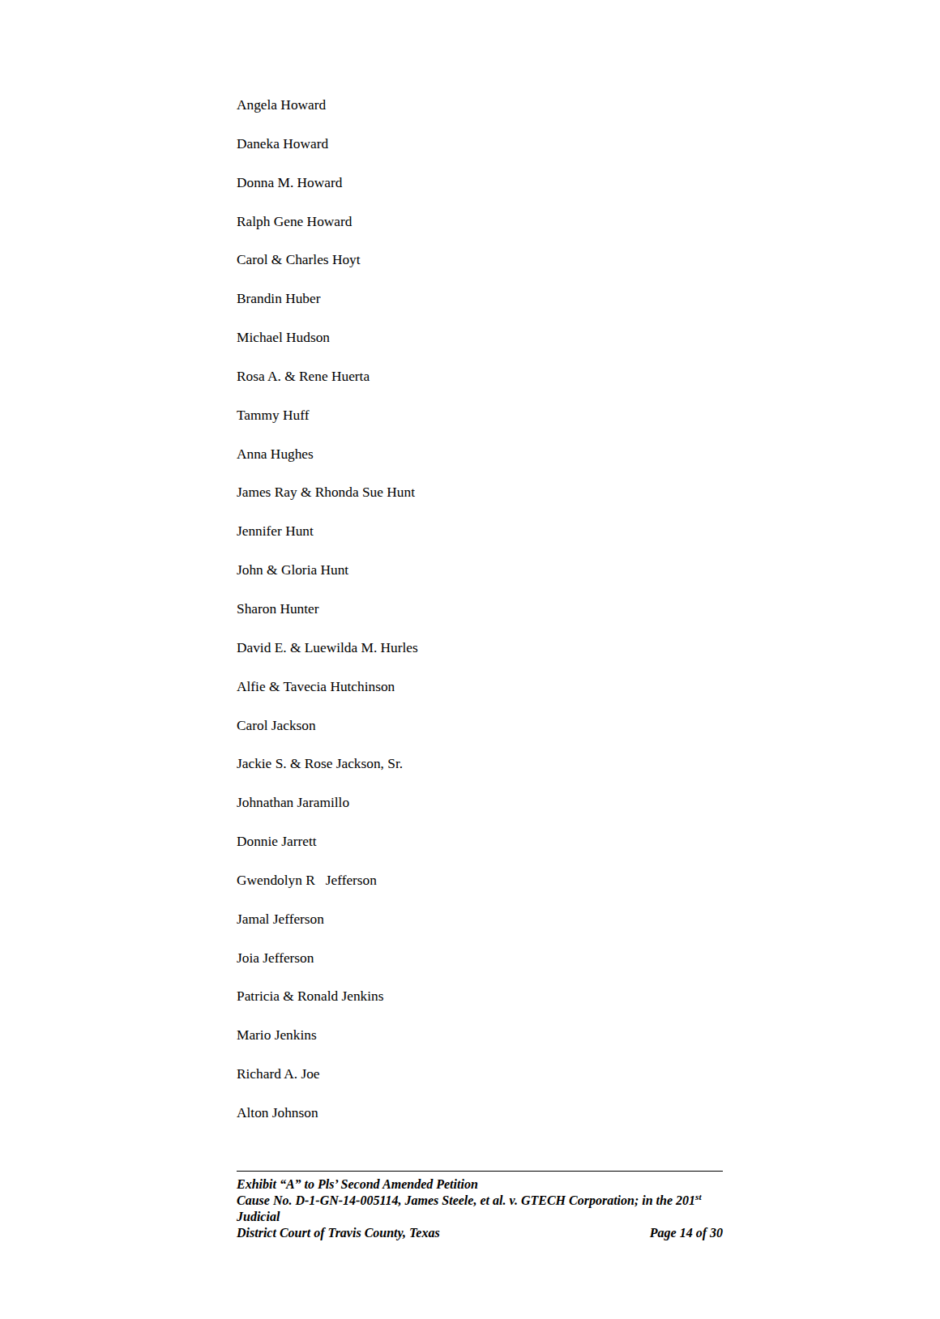Angela Howard
Daneka Howard
Donna M. Howard
Ralph Gene Howard
Carol & Charles Hoyt
Brandin Huber
Michael Hudson
Rosa A. & Rene Huerta
Tammy Huff
Anna Hughes
James Ray & Rhonda Sue Hunt
Jennifer Hunt
John & Gloria Hunt
Sharon Hunter
David E. & Luewilda M. Hurles
Alfie & Tavecia Hutchinson
Carol Jackson
Jackie S. & Rose Jackson, Sr.
Johnathan Jaramillo
Donnie Jarrett
Gwendolyn R Jefferson
Jamal Jefferson
Joia Jefferson
Patricia & Ronald Jenkins
Mario Jenkins
Richard A. Joe
Alton Johnson
Exhibit “A” to Pls’ Second Amended Petition Cause No. D-1-GN-14-005114, James Steele, et al. v. GTECH Corporation; in the 201st Judicial
District Court of Travis County, Texas Page 14 of 30